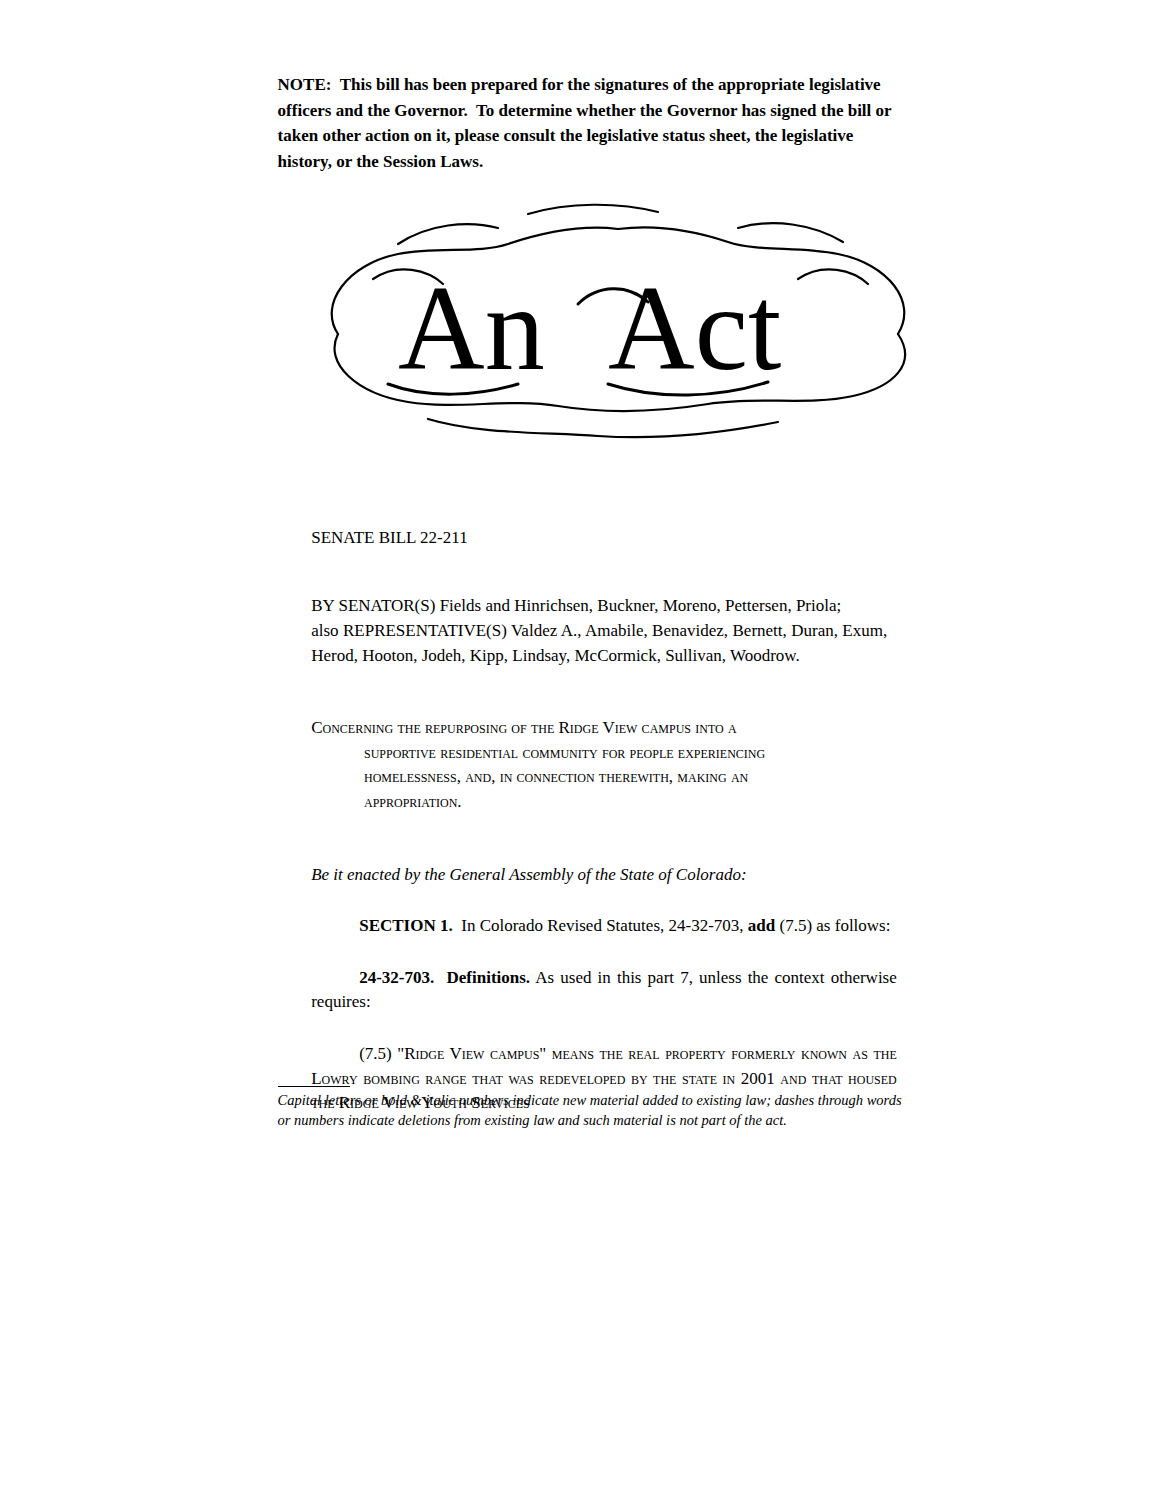NOTE: This bill has been prepared for the signatures of the appropriate legislative officers and the Governor. To determine whether the Governor has signed the bill or taken other action on it, please consult the legislative status sheet, the legislative history, or the Session Laws.
An Act
SENATE BILL 22-211
BY SENATOR(S) Fields and Hinrichsen, Buckner, Moreno, Pettersen, Priola;
also REPRESENTATIVE(S) Valdez A., Amabile, Benavidez, Bernett, Duran, Exum, Herod, Hooton, Jodeh, Kipp, Lindsay, McCormick, Sullivan, Woodrow.
Concerning the repurposing of the Ridge View campus into a
supportive residential community for people experiencing
homelessness, and, in connection therewith, making an
appropriation.
Be it enacted by the General Assembly of the State of Colorado:
SECTION 1. In Colorado Revised Statutes, 24-32-703, add (7.5) as follows:
24-32-703. Definitions. As used in this part 7, unless the context otherwise requires:
(7.5) "Ridge View campus" means the real property formerly known as the Lowry bombing range that was redeveloped by the state in 2001 and that housed the Ridge View Youth Services
Capital letters or bold & italic numbers indicate new material added to existing law; dashes through words or numbers indicate deletions from existing law and such material is not part of the act.